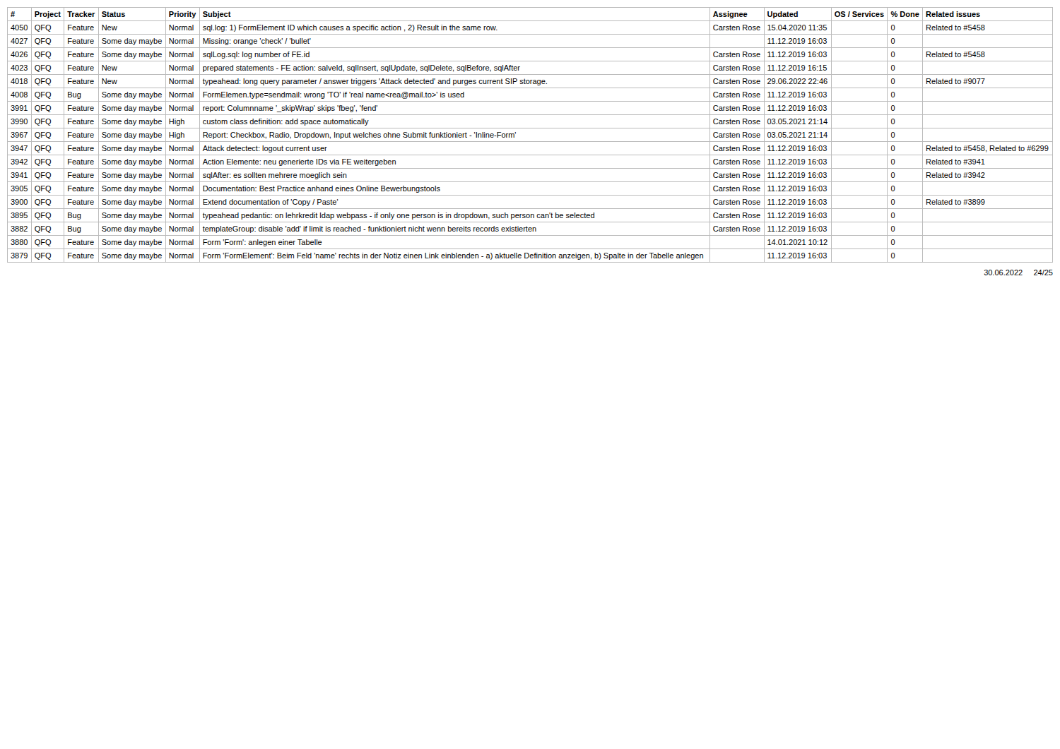| # | Project | Tracker | Status | Priority | Subject | Assignee | Updated | OS / Services | % Done | Related issues |
| --- | --- | --- | --- | --- | --- | --- | --- | --- | --- | --- |
| 4050 | QFQ | Feature | New | Normal | sql.log: 1) FormElement ID which causes a specific action , 2) Result in the same row. | Carsten Rose | 15.04.2020 11:35 | | 0 | Related to #5458 |
| 4027 | QFQ | Feature | Some day maybe | Normal | Missing: orange 'check' / 'bullet' | | 11.12.2019 16:03 | | 0 | |
| 4026 | QFQ | Feature | Some day maybe | Normal | sqlLog.sql: log number of FE.id | Carsten Rose | 11.12.2019 16:03 | | 0 | Related to #5458 |
| 4023 | QFQ | Feature | New | Normal | prepared statements - FE action: salveId, sqlInsert, sqlUpdate, sqlDelete, sqlBefore, sqlAfter | Carsten Rose | 11.12.2019 16:15 | | 0 | |
| 4018 | QFQ | Feature | New | Normal | typeahead: long query parameter / answer triggers 'Attack detected' and purges current SIP storage. | Carsten Rose | 29.06.2022 22:46 | | 0 | Related to #9077 |
| 4008 | QFQ | Bug | Some day maybe | Normal | FormElemen.type=sendmail: wrong 'TO' if 'real name<rea@mail.to>' is used | Carsten Rose | 11.12.2019 16:03 | | 0 | |
| 3991 | QFQ | Feature | Some day maybe | Normal | report: Columnname '_skipWrap' skips 'fbeg', 'fend' | Carsten Rose | 11.12.2019 16:03 | | 0 | |
| 3990 | QFQ | Feature | Some day maybe | High | custom class definition: add space automatically | Carsten Rose | 03.05.2021 21:14 | | 0 | |
| 3967 | QFQ | Feature | Some day maybe | High | Report: Checkbox, Radio, Dropdown, Input welches ohne Submit funktioniert - 'Inline-Form' | Carsten Rose | 03.05.2021 21:14 | | 0 | |
| 3947 | QFQ | Feature | Some day maybe | Normal | Attack detectect: logout current user | Carsten Rose | 11.12.2019 16:03 | | 0 | Related to #5458, Related to #6299 |
| 3942 | QFQ | Feature | Some day maybe | Normal | Action Elemente: neu generierte IDs via FE weitergeben | Carsten Rose | 11.12.2019 16:03 | | 0 | Related to #3941 |
| 3941 | QFQ | Feature | Some day maybe | Normal | sqlAfter: es sollten mehrere moeglich sein | Carsten Rose | 11.12.2019 16:03 | | 0 | Related to #3942 |
| 3905 | QFQ | Feature | Some day maybe | Normal | Documentation: Best Practice anhand eines Online Bewerbungstools | Carsten Rose | 11.12.2019 16:03 | | 0 | |
| 3900 | QFQ | Feature | Some day maybe | Normal | Extend documentation of 'Copy / Paste' | Carsten Rose | 11.12.2019 16:03 | | 0 | Related to #3899 |
| 3895 | QFQ | Bug | Some day maybe | Normal | typeahead pedantic: on lehrkredit ldap webpass - if only one person is in dropdown, such person can't be selected | Carsten Rose | 11.12.2019 16:03 | | 0 | |
| 3882 | QFQ | Bug | Some day maybe | Normal | templateGroup: disable 'add' if limit is reached - funktioniert nicht wenn bereits records existierten | Carsten Rose | 11.12.2019 16:03 | | 0 | |
| 3880 | QFQ | Feature | Some day maybe | Normal | Form 'Form': anlegen einer Tabelle | | 14.01.2021 10:12 | | 0 | |
| 3879 | QFQ | Feature | Some day maybe | Normal | Form 'FormElement': Beim Feld 'name' rechts in der Notiz einen Link einblenden - a) aktuelle Definition anzeigen, b) Spalte in der Tabelle anlegen | | 11.12.2019 16:03 | | 0 | |
30.06.2022 24/25